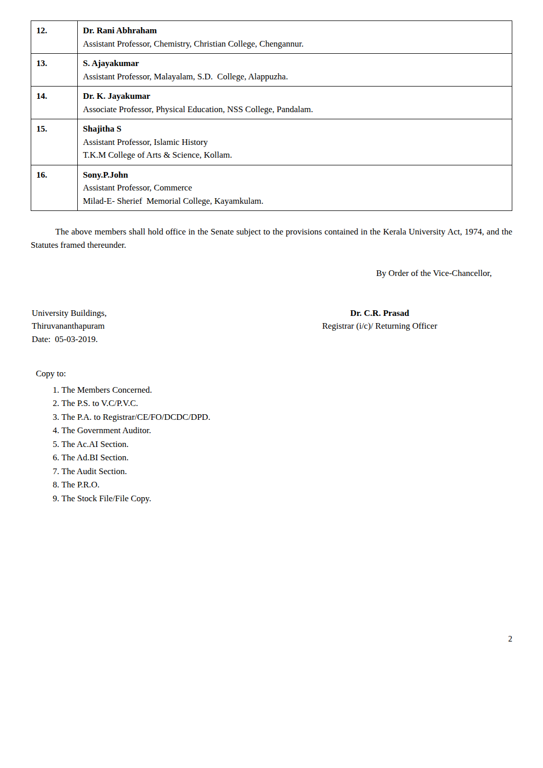| 12. | Dr. Rani Abhraham Assistant Professor, Chemistry, Christian College, Chengannur. |
| 13. | S. Ajayakumar Assistant Professor, Malayalam, S.D. College, Alappuzha. |
| 14. | Dr. K. Jayakumar Associate Professor, Physical Education, NSS College, Pandalam. |
| 15. | Shajitha S Assistant Professor, Islamic History T.K.M College of Arts & Science, Kollam. |
| 16. | Sony.P.John Assistant Professor, Commerce Milad-E- Sherief Memorial College, Kayamkulam. |
The above members shall hold office in the Senate subject to the provisions contained in the Kerala University Act, 1974, and the Statutes framed thereunder.
By Order of the Vice-Chancellor,
| University Buildings, Thiruvananthapuram Date: 05-03-2019. | Dr. C.R. Prasad Registrar (i/c)/ Returning Officer |
Copy to:
The Members Concerned.
The P.S. to V.C/P.V.C.
The P.A. to Registrar/CE/FO/DCDC/DPD.
The Government Auditor.
The Ac.AI Section.
The Ad.BI Section.
The Audit Section.
The P.R.O.
The Stock File/File Copy.
2